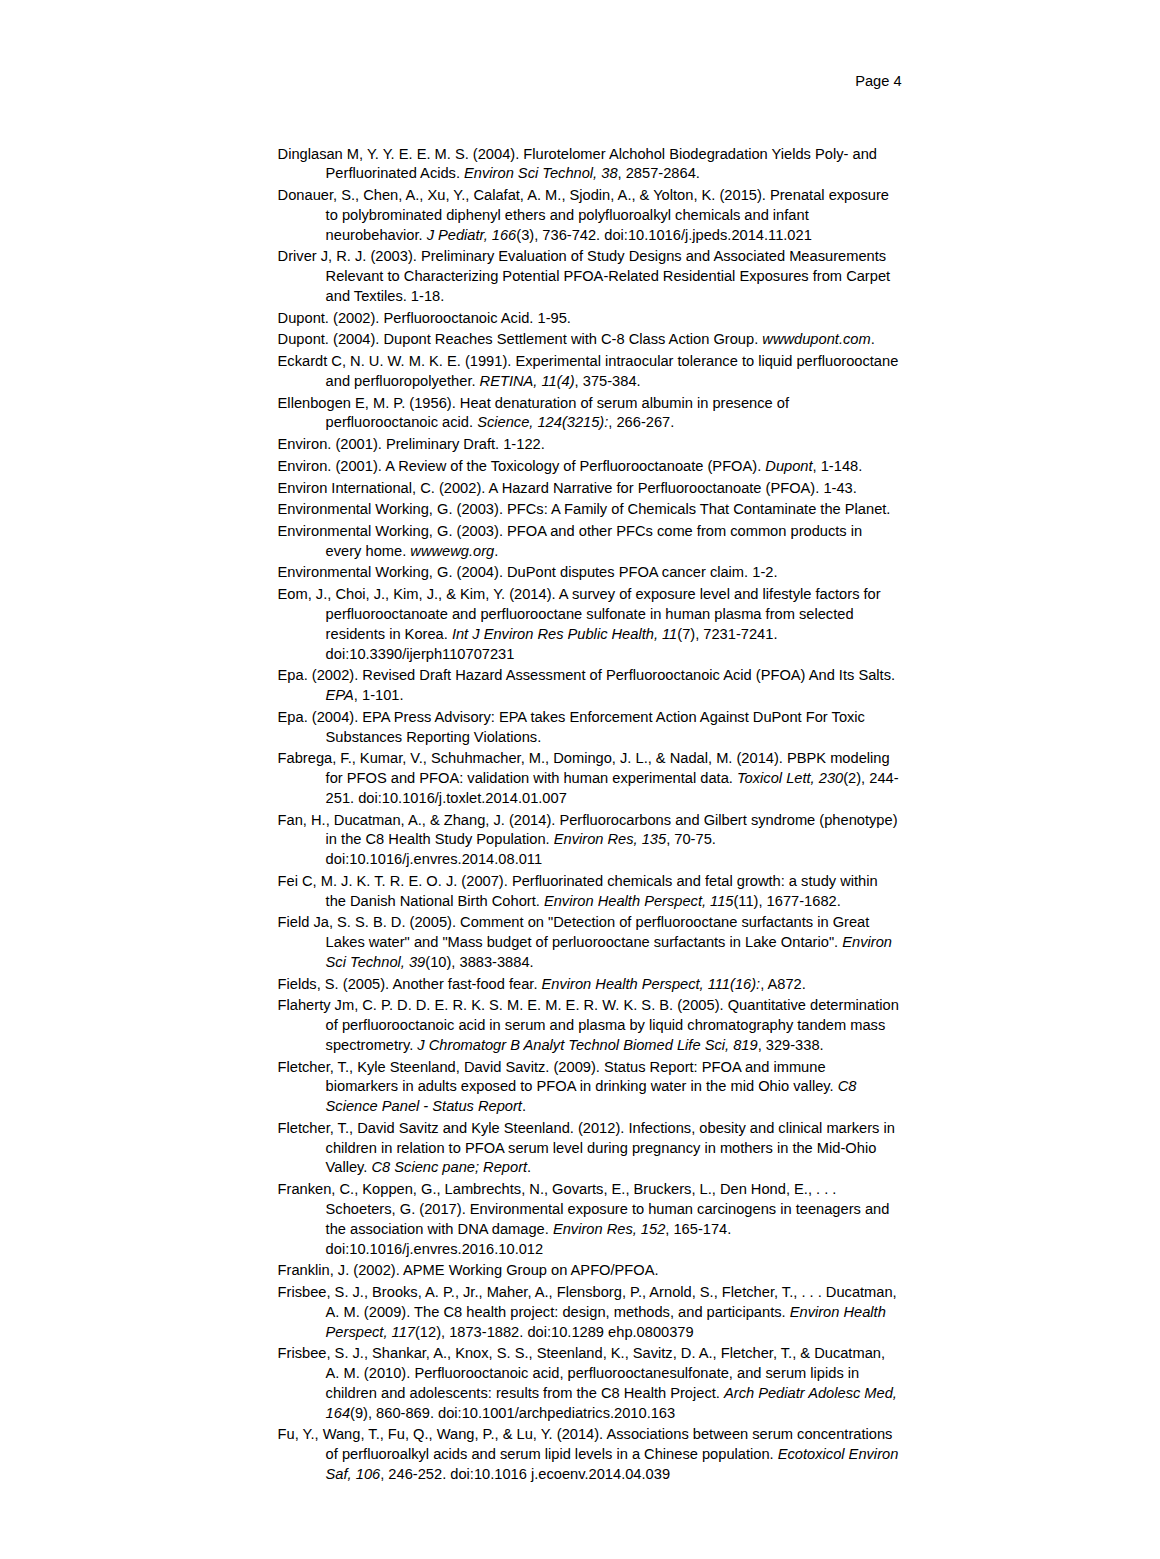Page 4
Dinglasan M, Y. Y. E. E. M. S. (2004). Flurotelomer Alchohol Biodegradation Yields Poly- and Perfluorinated Acids. Environ Sci Technol, 38, 2857-2864.
Donauer, S., Chen, A., Xu, Y., Calafat, A. M., Sjodin, A., & Yolton, K. (2015). Prenatal exposure to polybrominated diphenyl ethers and polyfluoroalkyl chemicals and infant neurobehavior. J Pediatr, 166(3), 736-742. doi:10.1016/j.jpeds.2014.11.021
Driver J, R. J. (2003). Preliminary Evaluation of Study Designs and Associated Measurements Relevant to Characterizing Potential PFOA-Related Residential Exposures from Carpet and Textiles. 1-18.
Dupont. (2002). Perfluorooctanoic Acid. 1-95.
Dupont. (2004). Dupont Reaches Settlement with C-8 Class Action Group. wwwdupont.com.
Eckardt C, N. U. W. M. K. E. (1991). Experimental intraocular tolerance to liquid perfluorooctane and perfluoropolyether. RETINA, 11(4), 375-384.
Ellenbogen E, M. P. (1956). Heat denaturation of serum albumin in presence of perfluorooctanoic acid. Science, 124(3215):, 266-267.
Environ. (2001). Preliminary Draft. 1-122.
Environ. (2001). A Review of the Toxicology of Perfluorooctanoate (PFOA). Dupont, 1-148.
Environ International, C. (2002). A Hazard Narrative for Perfluorooctanoate (PFOA). 1-43.
Environmental Working, G. (2003). PFCs: A Family of Chemicals That Contaminate the Planet.
Environmental Working, G. (2003). PFOA and other PFCs come from common products in every home. wwwewg.org.
Environmental Working, G. (2004). DuPont disputes PFOA cancer claim. 1-2.
Eom, J., Choi, J., Kim, J., & Kim, Y. (2014). A survey of exposure level and lifestyle factors for perfluorooctanoate and perfluorooctane sulfonate in human plasma from selected residents in Korea. Int J Environ Res Public Health, 11(7), 7231-7241. doi:10.3390/ijerph110707231
Epa. (2002). Revised Draft Hazard Assessment of Perfluorooctanoic Acid (PFOA) And Its Salts. EPA, 1-101.
Epa. (2004). EPA Press Advisory: EPA takes Enforcement Action Against DuPont For Toxic Substances Reporting Violations.
Fabrega, F., Kumar, V., Schuhmacher, M., Domingo, J. L., & Nadal, M. (2014). PBPK modeling for PFOS and PFOA: validation with human experimental data. Toxicol Lett, 230(2), 244-251. doi:10.1016/j.toxlet.2014.01.007
Fan, H., Ducatman, A., & Zhang, J. (2014). Perfluorocarbons and Gilbert syndrome (phenotype) in the C8 Health Study Population. Environ Res, 135, 70-75. doi:10.1016/j.envres.2014.08.011
Fei C, M. J. K. T. R. E. O. J. (2007). Perfluorinated chemicals and fetal growth: a study within the Danish National Birth Cohort. Environ Health Perspect, 115(11), 1677-1682.
Field Ja, S. S. B. D. (2005). Comment on "Detection of perfluorooctane surfactants in Great Lakes water" and "Mass budget of perluorooctane surfactants in Lake Ontario". Environ Sci Technol, 39(10), 3883-3884.
Fields, S. (2005). Another fast-food fear. Environ Health Perspect, 111(16):, A872.
Flaherty Jm, C. P. D. D. E. R. K. S. M. E. M. E. R. W. K. S. B. (2005). Quantitative determination of perfluorooctanoic acid in serum and plasma by liquid chromatography tandem mass spectrometry. J Chromatogr B Analyt Technol Biomed Life Sci, 819, 329-338.
Fletcher, T., Kyle Steenland, David Savitz. (2009). Status Report: PFOA and immune biomarkers in adults exposed to PFOA in drinking water in the mid Ohio valley. C8 Science Panel - Status Report.
Fletcher, T., David Savitz and Kyle Steenland. (2012). Infections, obesity and clinical markers in children in relation to PFOA serum level during pregnancy in mothers in the Mid-Ohio Valley. C8 Scienc pane; Report.
Franken, C., Koppen, G., Lambrechts, N., Govarts, E., Bruckers, L., Den Hond, E., . . . Schoeters, G. (2017). Environmental exposure to human carcinogens in teenagers and the association with DNA damage. Environ Res, 152, 165-174. doi:10.1016/j.envres.2016.10.012
Franklin, J. (2002). APME Working Group on APFO/PFOA.
Frisbee, S. J., Brooks, A. P., Jr., Maher, A., Flensborg, P., Arnold, S., Fletcher, T., . . . Ducatman, A. M. (2009). The C8 health project: design, methods, and participants. Environ Health Perspect, 117(12), 1873-1882. doi:10.1289 ehp.0800379
Frisbee, S. J., Shankar, A., Knox, S. S., Steenland, K., Savitz, D. A., Fletcher, T., & Ducatman, A. M. (2010). Perfluorooctanoic acid, perfluorooctanesulfonate, and serum lipids in children and adolescents: results from the C8 Health Project. Arch Pediatr Adolesc Med, 164(9), 860-869. doi:10.1001/archpediatrics.2010.163
Fu, Y., Wang, T., Fu, Q., Wang, P., & Lu, Y. (2014). Associations between serum concentrations of perfluoroalkyl acids and serum lipid levels in a Chinese population. Ecotoxicol Environ Saf, 106, 246-252. doi:10.1016 j.ecoenv.2014.04.039